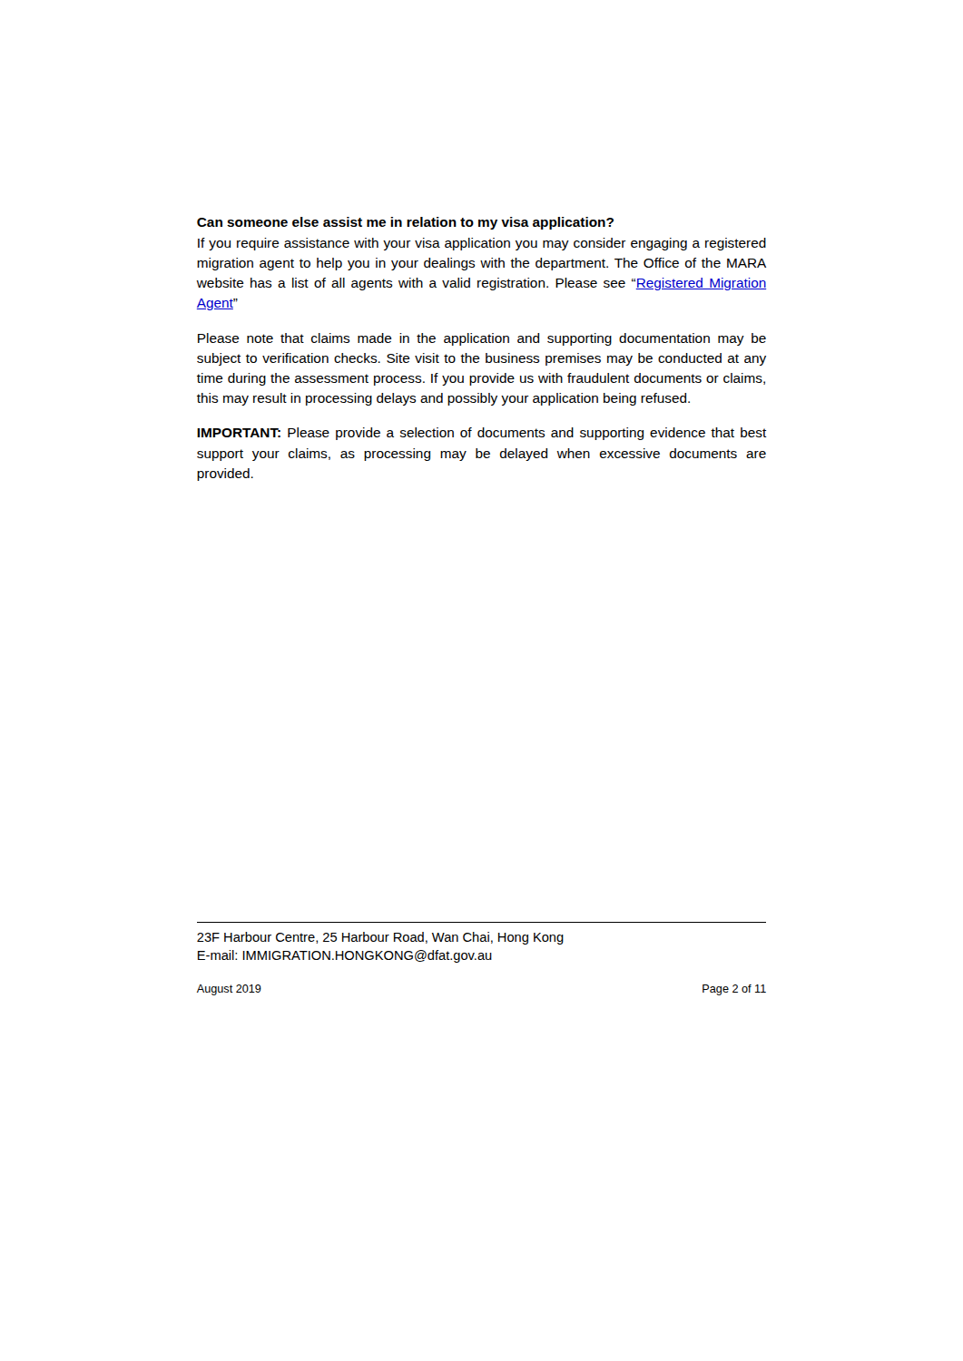Can someone else assist me in relation to my visa application?
If you require assistance with your visa application you may consider engaging a registered migration agent to help you in your dealings with the department. The Office of the MARA website has a list of all agents with a valid registration. Please see “Registered Migration Agent”
Please note that claims made in the application and supporting documentation may be subject to verification checks. Site visit to the business premises may be conducted at any time during the assessment process. If you provide us with fraudulent documents or claims, this may result in processing delays and possibly your application being refused.
IMPORTANT: Please provide a selection of documents and supporting evidence that best support your claims, as processing may be delayed when excessive documents are provided.
23F Harbour Centre, 25 Harbour Road, Wan Chai, Hong Kong
E-mail: IMMIGRATION.HONGKONG@dfat.gov.au
August 2019 Page 2 of 11